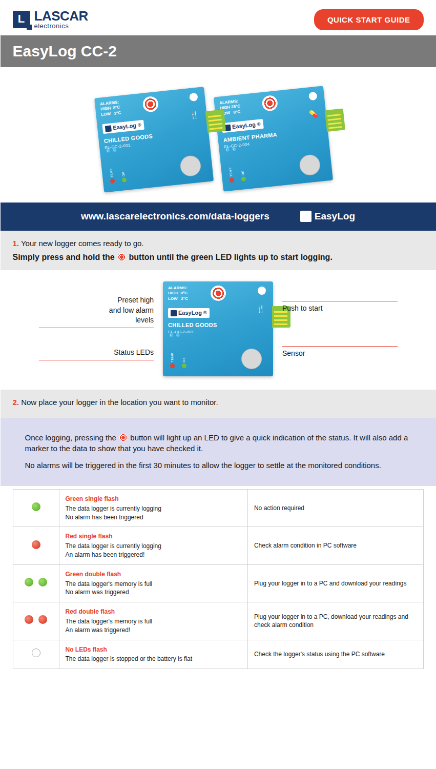L
LASCAR
electronics
QUICK START GUIDE
EasyLog CC-2
ALARMS:
HIGH 8°C
LOW 2°C
🍴
EasyLog®
💧💧
CHILLED GOODSEL-CC-2-001
TEMP
OK
ALARMS:
HIGH 25°C
LOW 8°C
💊
EasyLog®
💧💧
AMBIENT PHARMAEL-CC-2-004
TEMP
OK
www.lascarelectronics.com/data-loggers
EasyLog
1. Your new logger comes ready to go.
Simply press and hold the button until the green LED lights up to start logging.
Preset high
and low alarm
levels
Status LEDs
ALARMS:
HIGH 8°C
LOW 2°C
🍴
EasyLog®
💧💧
CHILLED GOODSEL-CC-2-001
TEMP
OK
Push to start
Sensor
2. Now place your logger in the location you want to monitor.
Once logging, pressing the button will light up an LED to give a quick indication of the status. It will also add a marker to the data to show that you have checked it.
No alarms will be triggered in the first 30 minutes to allow the logger to settle at the monitored conditions.
| | Green single flash The data logger is currently logging No alarm has been triggered | No action required |
| | Red single flash The data logger is currently logging An alarm has been triggered! | Check alarm condition in PC software |
| | Green double flash The data logger's memory is full No alarm was triggered | Plug your logger in to a PC and download your readings |
| | Red double flash The data logger's memory is full An alarm was triggered! | Plug your logger in to a PC, download your readings and check alarm condition |
| | No LEDs flash The data logger is stopped or the battery is flat | Check the logger's status using the PC software |